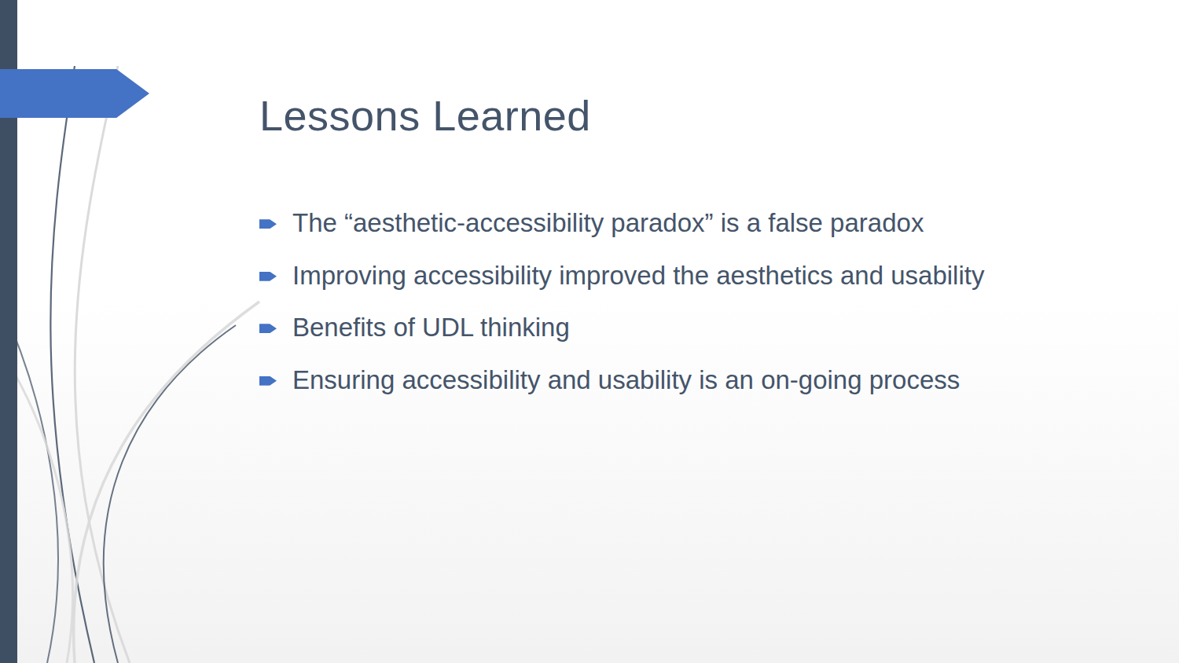Lessons Learned
The “aesthetic-accessibility paradox” is a false paradox
Improving accessibility improved the aesthetics and usability
Benefits of UDL thinking
Ensuring accessibility and usability is an on-going process